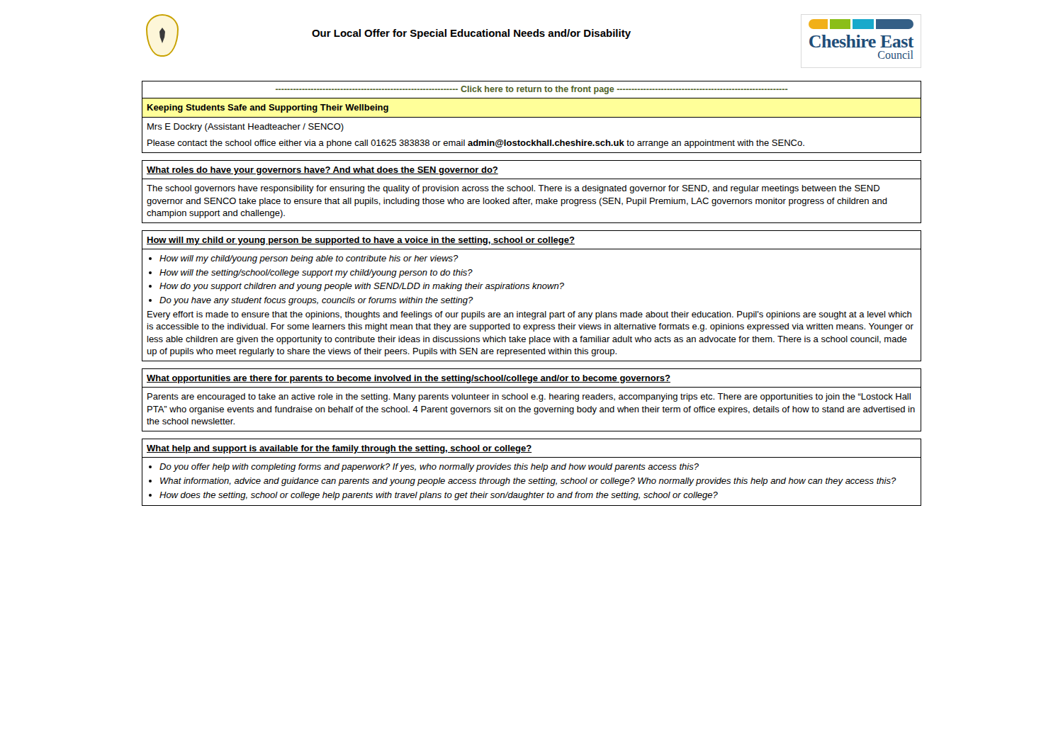Our Local Offer for Special Educational Needs and/or Disability
Cheshire East
Council
| -------------------------------------------------------------- Click here to return to the front page ---------------------------------------------------------- |
| Keeping Students Safe and Supporting Their Wellbeing |
| Mrs E Dockry (Assistant Headteacher / SENCO) Please contact the school office either via a phone call 01625 383838 or email admin@lostockhall.cheshire.sch.uk to arrange an appointment with the SENCo. |
| What roles do have your governors have? And what does the SEN governor do? |
| The school governors have responsibility for ensuring the quality of provision across the school. There is a designated governor for SEND, and regular meetings between the SEND governor and SENCO take place to ensure that all pupils, including those who are looked after, make progress (SEN, Pupil Premium, LAC governors monitor progress of children and champion support and challenge). |
| How will my child or young person be supported to have a voice in the setting, school or college? |
| How will my child/young person being able to contribute his or her views? How will the setting/school/college support my child/young person to do this? How do you support children and young people with SEND/LDD in making their aspirations known? Do you have any student focus groups, councils or forums within the setting? Every effort is made to ensure that the opinions, thoughts and feelings of our pupils are an integral part of any plans made about their education. Pupil's opinions are sought at a level which is accessible to the individual. For some learners this might mean that they are supported to express their views in alternative formats e.g. opinions expressed via written means. Younger or less able children are given the opportunity to contribute their ideas in discussions which take place with a familiar adult who acts as an advocate for them. There is a school council, made up of pupils who meet regularly to share the views of their peers. Pupils with SEN are represented within this group. |
| What opportunities are there for parents to become involved in the setting/school/college and/or to become governors? |
| Parents are encouraged to take an active role in the setting. Many parents volunteer in school e.g. hearing readers, accompanying trips etc. There are opportunities to join the “Lostock Hall PTA” who organise events and fundraise on behalf of the school. 4 Parent governors sit on the governing body and when their term of office expires, details of how to stand are advertised in the school newsletter. |
| What help and support is available for the family through the setting, school or college? |
| Do you offer help with completing forms and paperwork? If yes, who normally provides this help and how would parents access this? What information, advice and guidance can parents and young people access through the setting, school or college? Who normally provides this help and how can they access this? How does the setting, school or college help parents with travel plans to get their son/daughter to and from the setting, school or college? |